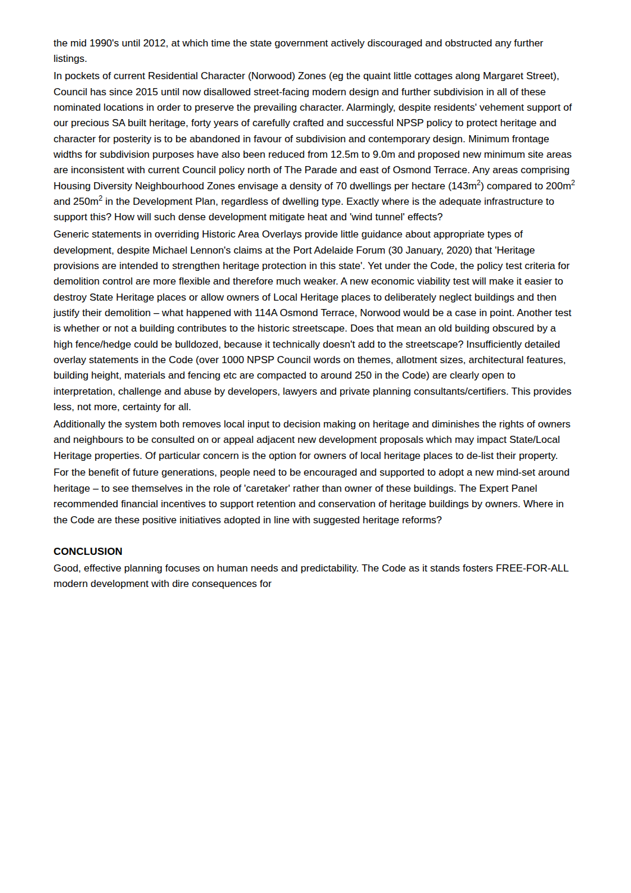the mid 1990's until 2012, at which time the state government actively discouraged and obstructed any further listings.
In pockets of current Residential Character (Norwood) Zones (eg the quaint little cottages along Margaret Street), Council has since 2015 until now disallowed street-facing modern design and further subdivision in all of these nominated locations in order to preserve the prevailing character. Alarmingly, despite residents' vehement support of our precious SA built heritage, forty years of carefully crafted and successful NPSP policy to protect heritage and character for posterity is to be abandoned in favour of subdivision and contemporary design. Minimum frontage widths for subdivision purposes have also been reduced from 12.5m to 9.0m and proposed new minimum site areas are inconsistent with current Council policy north of The Parade and east of Osmond Terrace. Any areas comprising Housing Diversity Neighbourhood Zones envisage a density of 70 dwellings per hectare (143m2) compared to 200m2 and 250m2 in the Development Plan, regardless of dwelling type. Exactly where is the adequate infrastructure to support this? How will such dense development mitigate heat and 'wind tunnel' effects?
Generic statements in overriding Historic Area Overlays provide little guidance about appropriate types of development, despite Michael Lennon's claims at the Port Adelaide Forum (30 January, 2020) that 'Heritage provisions are intended to strengthen heritage protection in this state'. Yet under the Code, the policy test criteria for demolition control are more flexible and therefore much weaker. A new economic viability test will make it easier to destroy State Heritage places or allow owners of Local Heritage places to deliberately neglect buildings and then justify their demolition – what happened with 114A Osmond Terrace, Norwood would be a case in point. Another test is whether or not a building contributes to the historic streetscape. Does that mean an old building obscured by a high fence/hedge could be bulldozed, because it technically doesn't add to the streetscape? Insufficiently detailed overlay statements in the Code (over 1000 NPSP Council words on themes, allotment sizes, architectural features, building height, materials and fencing etc are compacted to around 250 in the Code) are clearly open to interpretation, challenge and abuse by developers, lawyers and private planning consultants/certifiers. This provides less, not more, certainty for all.
Additionally the system both removes local input to decision making on heritage and diminishes the rights of owners and neighbours to be consulted on or appeal adjacent new development proposals which may impact State/Local Heritage properties. Of particular concern is the option for owners of local heritage places to de-list their property.
For the benefit of future generations, people need to be encouraged and supported to adopt a new mind-set around heritage – to see themselves in the role of 'caretaker' rather than owner of these buildings. The Expert Panel recommended financial incentives to support retention and conservation of heritage buildings by owners. Where in the Code are these positive initiatives adopted in line with suggested heritage reforms?
CONCLUSION
Good, effective planning focuses on human needs and predictability. The Code as it stands fosters FREE-FOR-ALL modern development with dire consequences for